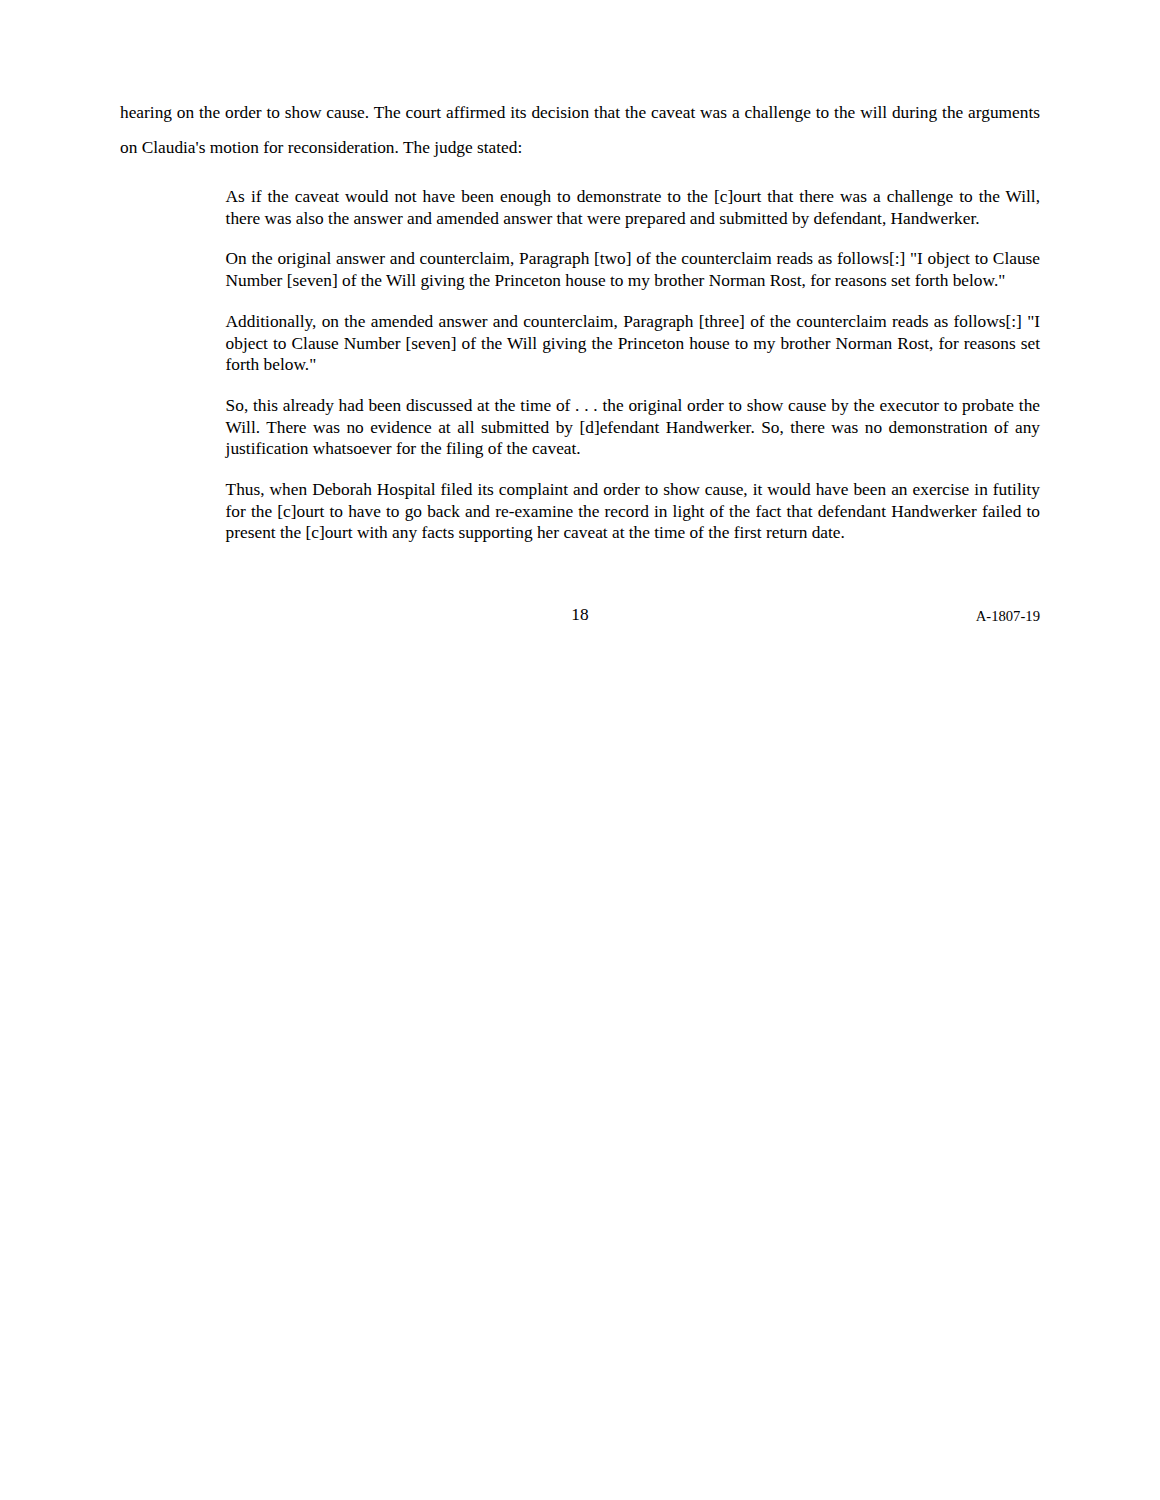hearing on the order to show cause. The court affirmed its decision that the caveat was a challenge to the will during the arguments on Claudia's motion for reconsideration. The judge stated:
As if the caveat would not have been enough to demonstrate to the [c]ourt that there was a challenge to the Will, there was also the answer and amended answer that were prepared and submitted by defendant, Handwerker.
On the original answer and counterclaim, Paragraph [two] of the counterclaim reads as follows[:] "I object to Clause Number [seven] of the Will giving the Princeton house to my brother Norman Rost, for reasons set forth below."
Additionally, on the amended answer and counterclaim, Paragraph [three] of the counterclaim reads as follows[:] "I object to Clause Number [seven] of the Will giving the Princeton house to my brother Norman Rost, for reasons set forth below."
So, this already had been discussed at the time of . . . the original order to show cause by the executor to probate the Will. There was no evidence at all submitted by [d]efendant Handwerker. So, there was no demonstration of any justification whatsoever for the filing of the caveat.
Thus, when Deborah Hospital filed its complaint and order to show cause, it would have been an exercise in futility for the [c]ourt to have to go back and re-examine the record in light of the fact that defendant Handwerker failed to present the [c]ourt with any facts supporting her caveat at the time of the first return date.
18 A-1807-19